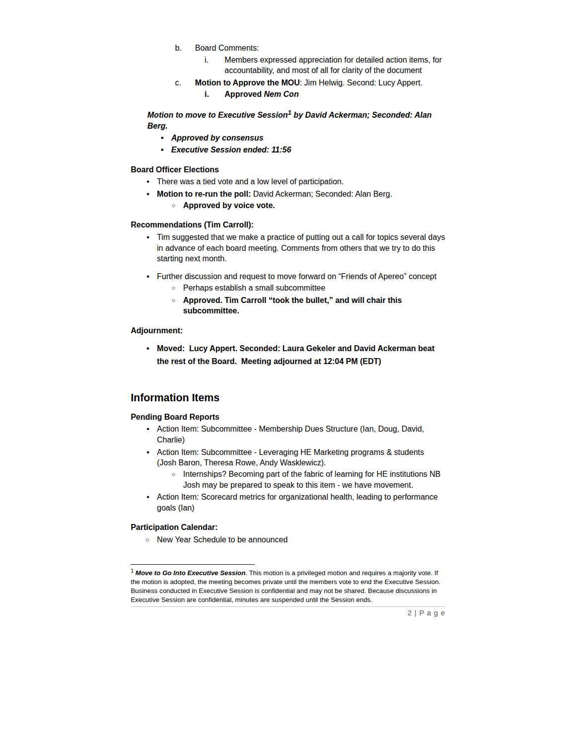b. Board Comments:
i. Members expressed appreciation for detailed action items, for accountability, and most of all for clarity of the document
c. Motion to Approve the MOU: Jim Helwig. Second: Lucy Appert.
i. Approved Nem Con
Motion to move to Executive Session1 by David Ackerman; Seconded: Alan Berg.
Approved by consensus
Executive Session ended: 11:56
Board Officer Elections
There was a tied vote and a low level of participation.
Motion to re-run the poll: David Ackerman; Seconded: Alan Berg.
Approved by voice vote.
Recommendations (Tim Carroll):
Tim suggested that we make a practice of putting out a call for topics several days in advance of each board meeting. Comments from others that we try to do this starting next month.
Further discussion and request to move forward on “Friends of Apereo” concept
Perhaps establish a small subcommittee
Approved. Tim Carroll “took the bullet,” and will chair this subcommittee.
Adjournment:
Moved: Lucy Appert. Seconded: Laura Gekeler and David Ackerman beat the rest of the Board. Meeting adjourned at 12:04 PM (EDT)
Information Items
Pending Board Reports
Action Item: Subcommittee - Membership Dues Structure (Ian, Doug, David, Charlie)
Action Item: Subcommittee - Leveraging HE Marketing programs & students (Josh Baron, Theresa Rowe, Andy Wasklewicz).
Internships? Becoming part of the fabric of learning for HE institutions NB Josh may be prepared to speak to this item - we have movement.
Action Item: Scorecard metrics for organizational health, leading to performance goals (Ian)
Participation Calendar:
New Year Schedule to be announced
1 Move to Go Into Executive Session. This motion is a privileged motion and requires a majority vote. If the motion is adopted, the meeting becomes private until the members vote to end the Executive Session. Business conducted in Executive Session is confidential and may not be shared. Because discussions in Executive Session are confidential, minutes are suspended until the Session ends.
2 | P a g e